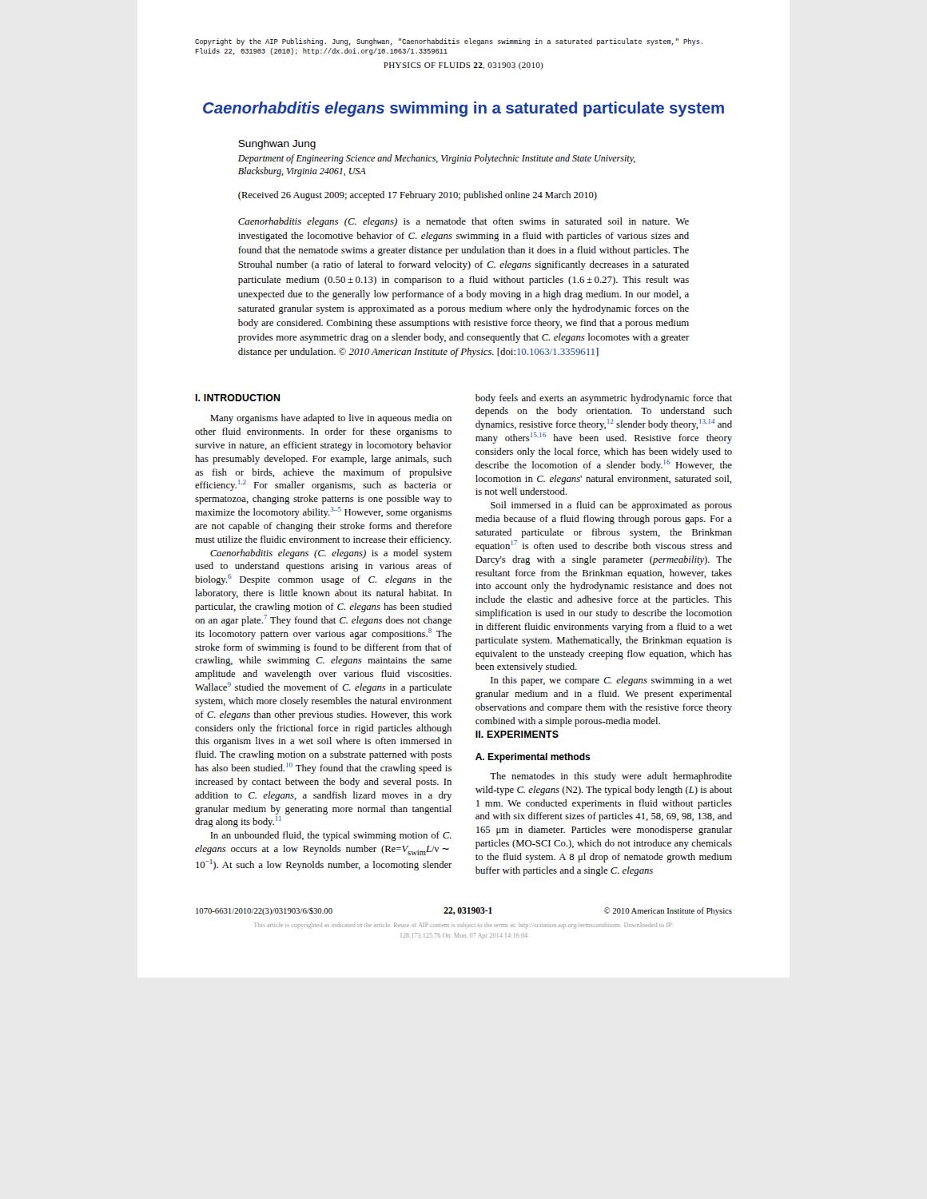Copyright by the AIP Publishing. Jung, Sunghwan, "Caenorhabditis elegans swimming in a saturated particulate system," Phys. Fluids 22, 031903 (2010); http://dx.doi.org/10.1063/1.3359611
PHYSICS OF FLUIDS 22, 031903 (2010)
Caenorhabditis elegans swimming in a saturated particulate system
Sunghwan Jung
Department of Engineering Science and Mechanics, Virginia Polytechnic Institute and State University,
Blacksburg, Virginia 24061, USA
(Received 26 August 2009; accepted 17 February 2010; published online 24 March 2010)
Caenorhabditis elegans (C. elegans) is a nematode that often swims in saturated soil in nature. We investigated the locomotive behavior of C. elegans swimming in a fluid with particles of various sizes and found that the nematode swims a greater distance per undulation than it does in a fluid without particles. The Strouhal number (a ratio of lateral to forward velocity) of C. elegans significantly decreases in a saturated particulate medium (0.50 ± 0.13) in comparison to a fluid without particles (1.6 ± 0.27). This result was unexpected due to the generally low performance of a body moving in a high drag medium. In our model, a saturated granular system is approximated as a porous medium where only the hydrodynamic forces on the body are considered. Combining these assumptions with resistive force theory, we find that a porous medium provides more asymmetric drag on a slender body, and consequently that C. elegans locomotes with a greater distance per undulation. © 2010 American Institute of Physics. [doi:10.1063/1.3359611]
I. INTRODUCTION
Many organisms have adapted to live in aqueous media on other fluid environments. In order for these organisms to survive in nature, an efficient strategy in locomotory behavior has presumably developed. For example, large animals, such as fish or birds, achieve the maximum of propulsive efficiency.1,2 For smaller organisms, such as bacteria or spermatozoa, changing stroke patterns is one possible way to maximize the locomotory ability.3–5 However, some organisms are not capable of changing their stroke forms and therefore must utilize the fluidic environment to increase their efficiency.
Caenorhabditis elegans (C. elegans) is a model system used to understand questions arising in various areas of biology.6 Despite common usage of C. elegans in the laboratory, there is little known about its natural habitat. In particular, the crawling motion of C. elegans has been studied on an agar plate.7 They found that C. elegans does not change its locomotory pattern over various agar compositions.8 The stroke form of swimming is found to be different from that of crawling, while swimming C. elegans maintains the same amplitude and wavelength over various fluid viscosities. Wallace9 studied the movement of C. elegans in a particulate system, which more closely resembles the natural environment of C. elegans than other previous studies. However, this work considers only the frictional force in rigid particles although this organism lives in a wet soil where is often immersed in fluid. The crawling motion on a substrate patterned with posts has also been studied.10 They found that the crawling speed is increased by contact between the body and several posts. In addition to C. elegans, a sandfish lizard moves in a dry granular medium by generating more normal than tangential drag along its body.11
In an unbounded fluid, the typical swimming motion of C. elegans occurs at a low Reynolds number (Re=VswimL/ν ∼ 10−1). At such a low Reynolds number, a locomoting slender body feels and exerts an asymmetric hydrodynamic force that depends on the body orientation. To understand such dynamics, resistive force theory,12 slender body theory,13,14 and many others15,16 have been used. Resistive force theory considers only the local force, which has been widely used to describe the locomotion of a slender body.16 However, the locomotion in C. elegans' natural environment, saturated soil, is not well understood.
Soil immersed in a fluid can be approximated as porous media because of a fluid flowing through porous gaps. For a saturated particulate or fibrous system, the Brinkman equation17 is often used to describe both viscous stress and Darcy's drag with a single parameter (permeability). The resultant force from the Brinkman equation, however, takes into account only the hydrodynamic resistance and does not include the elastic and adhesive force at the particles. This simplification is used in our study to describe the locomotion in different fluidic environments varying from a fluid to a wet particulate system. Mathematically, the Brinkman equation is equivalent to the unsteady creeping flow equation, which has been extensively studied.
In this paper, we compare C. elegans swimming in a wet granular medium and in a fluid. We present experimental observations and compare them with the resistive force theory combined with a simple porous-media model.
II. EXPERIMENTS
A. Experimental methods
The nematodes in this study were adult hermaphrodite wild-type C. elegans (N2). The typical body length (L) is about 1 mm. We conducted experiments in fluid without particles and with six different sizes of particles 41, 58, 69, 98, 138, and 165 μm in diameter. Particles were monodisperse granular particles (MO-SCI Co.), which do not introduce any chemicals to the fluid system. A 8 μl drop of nematode growth medium buffer with particles and a single C. elegans
1070-6631/2010/22(3)/031903/6/$30.00
22, 031903-1
© 2010 American Institute of Physics
This article is copyrighted as indicated in the article. Reuse of AIP content is subject to the terms at: http://scitation.aip.org/termsconditions. Downloaded to IP:
128.173.125.76 On: Mon, 07 Apr 2014 14:16:04